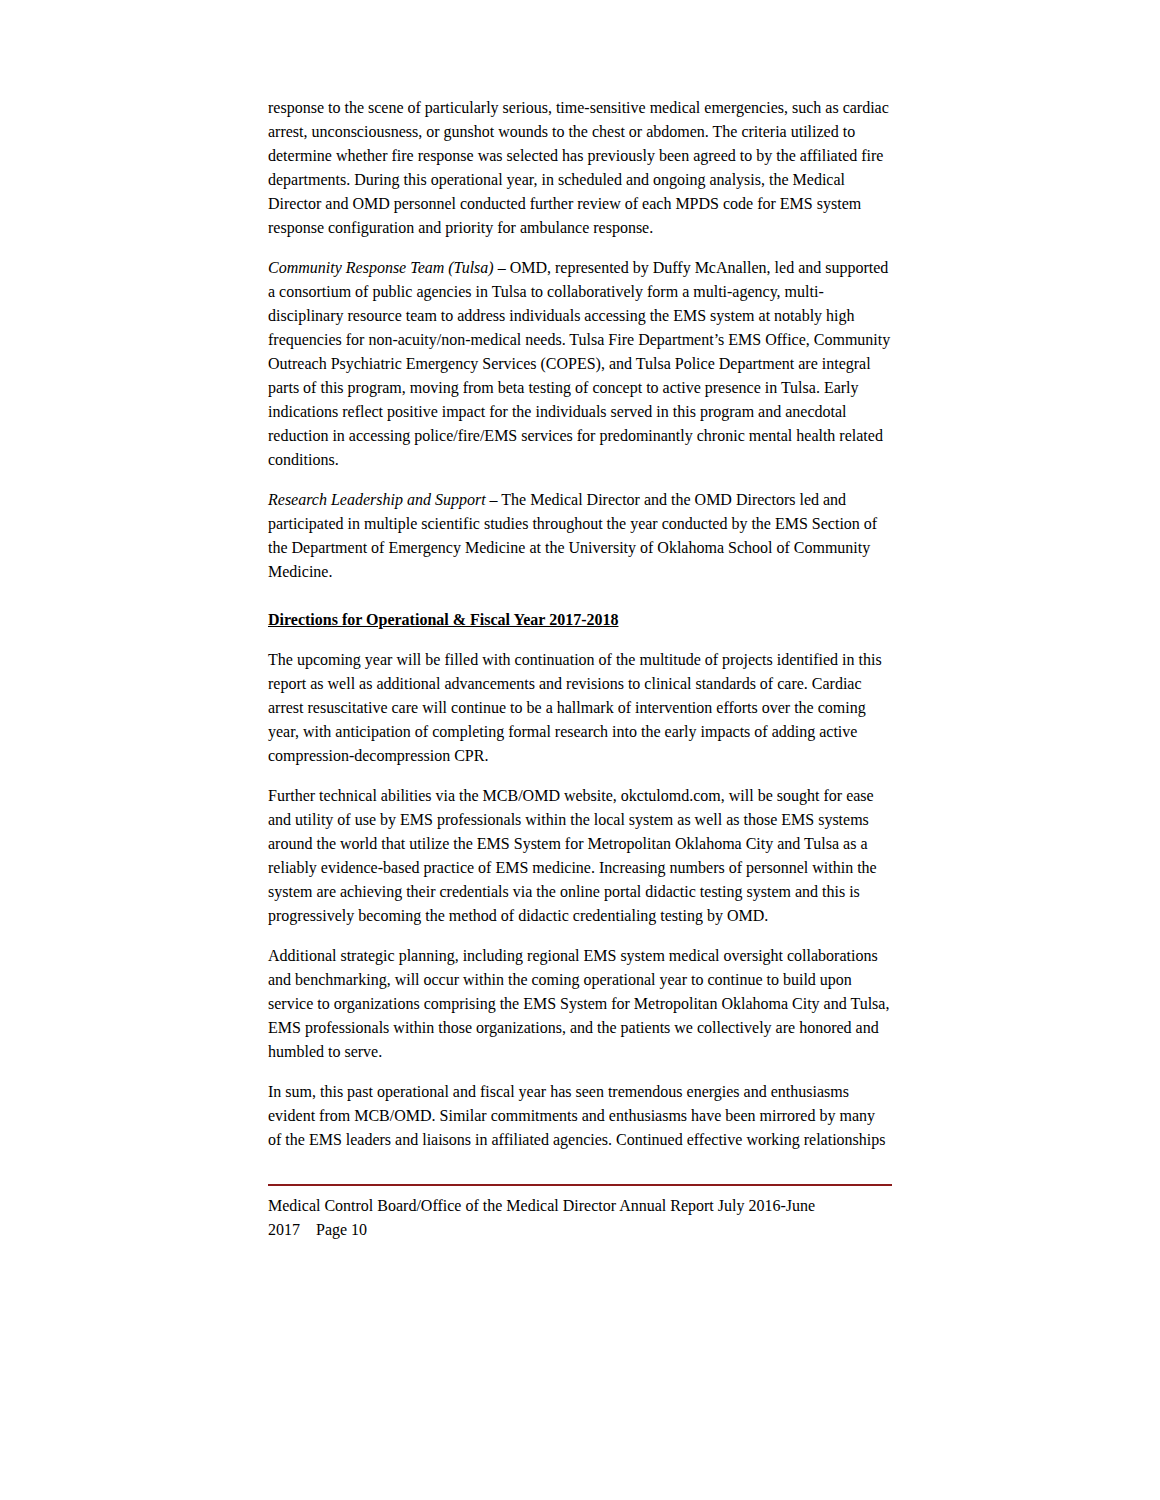response to the scene of particularly serious, time-sensitive medical emergencies, such as cardiac arrest, unconsciousness, or gunshot wounds to the chest or abdomen. The criteria utilized to determine whether fire response was selected has previously been agreed to by the affiliated fire departments. During this operational year, in scheduled and ongoing analysis, the Medical Director and OMD personnel conducted further review of each MPDS code for EMS system response configuration and priority for ambulance response.
Community Response Team (Tulsa) – OMD, represented by Duffy McAnallen, led and supported a consortium of public agencies in Tulsa to collaboratively form a multi-agency, multi-disciplinary resource team to address individuals accessing the EMS system at notably high frequencies for non-acuity/non-medical needs. Tulsa Fire Department’s EMS Office, Community Outreach Psychiatric Emergency Services (COPES), and Tulsa Police Department are integral parts of this program, moving from beta testing of concept to active presence in Tulsa. Early indications reflect positive impact for the individuals served in this program and anecdotal reduction in accessing police/fire/EMS services for predominantly chronic mental health related conditions.
Research Leadership and Support – The Medical Director and the OMD Directors led and participated in multiple scientific studies throughout the year conducted by the EMS Section of the Department of Emergency Medicine at the University of Oklahoma School of Community Medicine.
Directions for Operational & Fiscal Year 2017-2018
The upcoming year will be filled with continuation of the multitude of projects identified in this report as well as additional advancements and revisions to clinical standards of care. Cardiac arrest resuscitative care will continue to be a hallmark of intervention efforts over the coming year, with anticipation of completing formal research into the early impacts of adding active compression-decompression CPR.
Further technical abilities via the MCB/OMD website, okctulomd.com, will be sought for ease and utility of use by EMS professionals within the local system as well as those EMS systems around the world that utilize the EMS System for Metropolitan Oklahoma City and Tulsa as a reliably evidence-based practice of EMS medicine. Increasing numbers of personnel within the system are achieving their credentials via the online portal didactic testing system and this is progressively becoming the method of didactic credentialing testing by OMD.
Additional strategic planning, including regional EMS system medical oversight collaborations and benchmarking, will occur within the coming operational year to continue to build upon service to organizations comprising the EMS System for Metropolitan Oklahoma City and Tulsa, EMS professionals within those organizations, and the patients we collectively are honored and humbled to serve.
In sum, this past operational and fiscal year has seen tremendous energies and enthusiasms evident from MCB/OMD. Similar commitments and enthusiasms have been mirrored by many of the EMS leaders and liaisons in affiliated agencies. Continued effective working relationships
Medical Control Board/Office of the Medical Director Annual Report July 2016-June 2017 Page 10